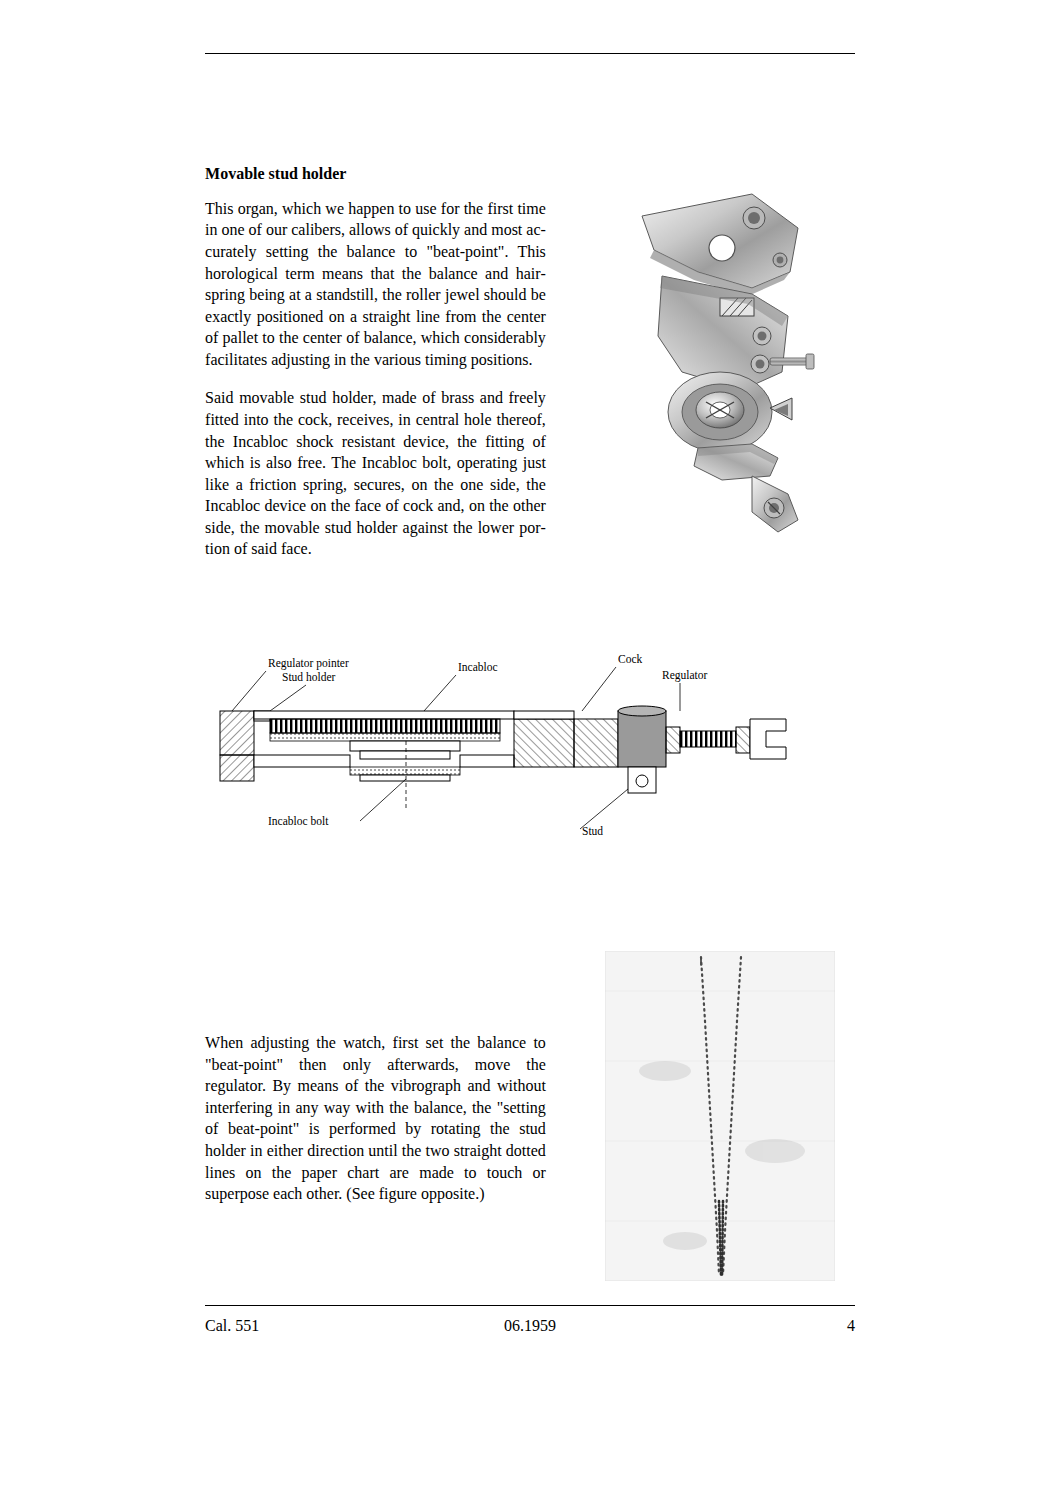Movable stud holder
This organ, which we happen to use for the first time in one of our calibers, allows of quickly and most accurately setting the balance to "beat-point". This horological term means that the balance and hairspring being at a standstill, the roller jewel should be exactly positioned on a straight line from the center of pallet to the center of balance, which considerably facilitates adjusting in the various timing positions.
Said movable stud holder, made of brass and freely fitted into the cock, receives, in central hole thereof, the Incabloc shock resistant device, the fitting of which is also free. The Incabloc bolt, operating just like a friction spring, secures, on the one side, the Incabloc device on the face of cock and, on the other side, the movable stud holder against the lower portion of said face.
Regulator pointer Stud holder Incabloc Cock Regulator Incabloc bolt Stud
When adjusting the watch, first set the balance to "beat-point" then only afterwards, move the regulator. By means of the vibrograph and without interfering in any way with the balance, the "setting of beat-point" is performed by rotating the stud holder in either direction until the two straight dotted lines on the paper chart are made to touch or superpose each other. (See figure opposite.)
Cal. 551
06.1959
4